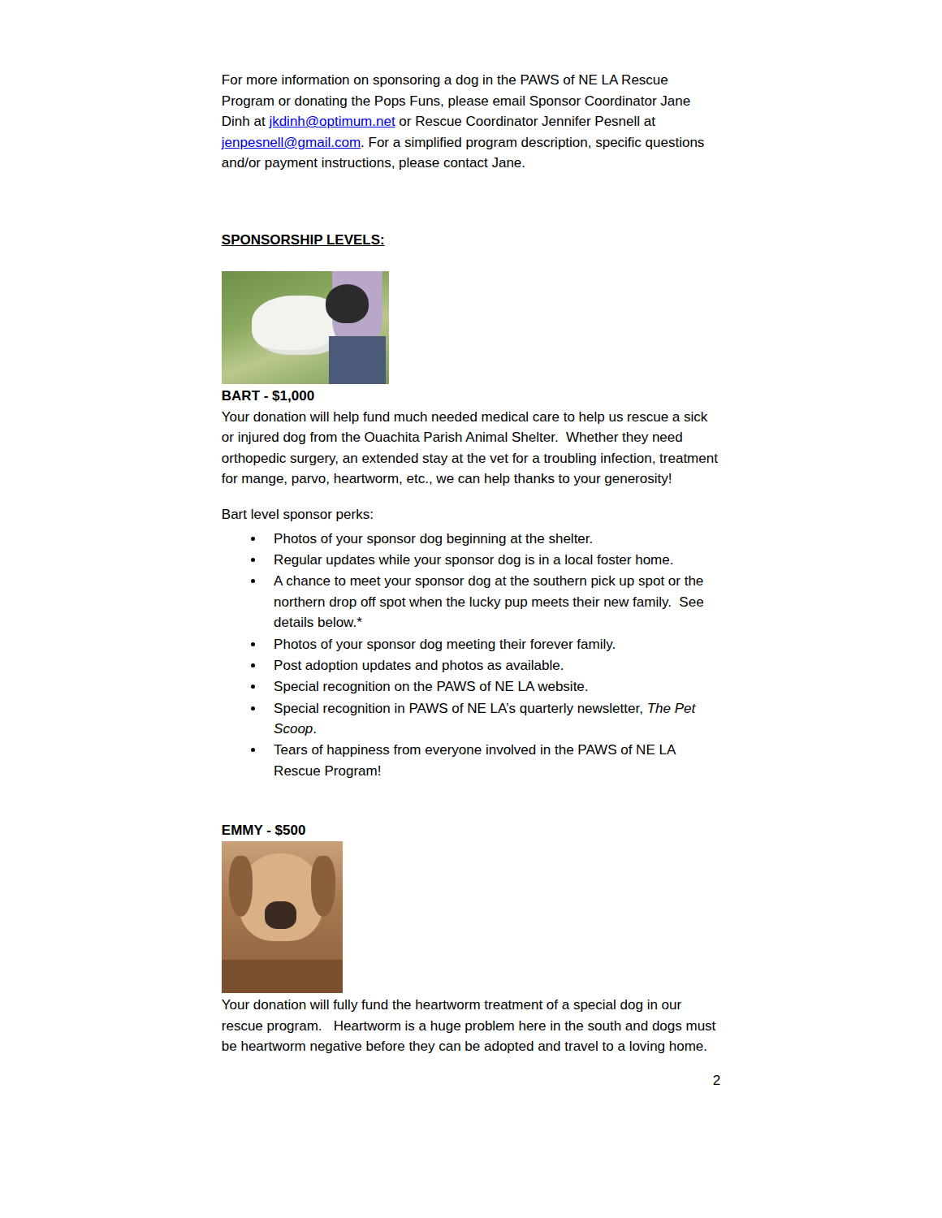For more information on sponsoring a dog in the PAWS of NE LA Rescue Program or donating the Pops Funs, please email Sponsor Coordinator Jane Dinh at jkdinh@optimum.net or Rescue Coordinator Jennifer Pesnell at jenpesnell@gmail.com. For a simplified program description, specific questions and/or payment instructions, please contact Jane.
SPONSORSHIP LEVELS:
BART - $1,000
Your donation will help fund much needed medical care to help us rescue a sick or injured dog from the Ouachita Parish Animal Shelter. Whether they need orthopedic surgery, an extended stay at the vet for a troubling infection, treatment for mange, parvo, heartworm, etc., we can help thanks to your generosity!
Bart level sponsor perks:
Photos of your sponsor dog beginning at the shelter.
Regular updates while your sponsor dog is in a local foster home.
A chance to meet your sponsor dog at the southern pick up spot or the northern drop off spot when the lucky pup meets their new family. See details below.*
Photos of your sponsor dog meeting their forever family.
Post adoption updates and photos as available.
Special recognition on the PAWS of NE LA website.
Special recognition in PAWS of NE LA’s quarterly newsletter, The Pet Scoop.
Tears of happiness from everyone involved in the PAWS of NE LA Rescue Program!
EMMY - $500
Your donation will fully fund the heartworm treatment of a special dog in our rescue program. Heartworm is a huge problem here in the south and dogs must be heartworm negative before they can be adopted and travel to a loving home.
2